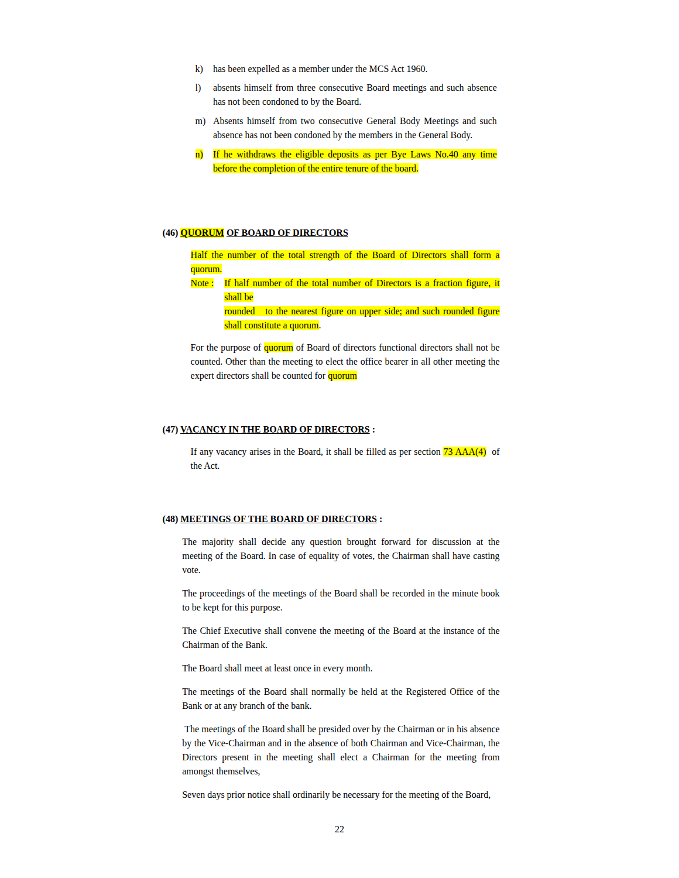k) has been expelled as a member under the MCS Act 1960.
l) absents himself from three consecutive Board meetings and such absence has not been condoned to by the Board.
m) Absents himself from two consecutive General Body Meetings and such absence has not been condoned by the members in the General Body.
n) If he withdraws the eligible deposits as per Bye Laws No.40 any time before the completion of the entire tenure of the board.
(46) QUORUM OF BOARD OF DIRECTORS
Half the number of the total strength of the Board of Directors shall form a quorum.
Note : If half number of the total number of Directors is a fraction figure, it shall be
rounded to the nearest figure on upper side; and such rounded figure shall constitute a quorum.
For the purpose of quorum of Board of directors functional directors shall not be counted. Other than the meeting to elect the office bearer in all other meeting the expert directors shall be counted for quorum
(47) VACANCY IN THE BOARD OF DIRECTORS :
If any vacancy arises in the Board, it shall be filled as per section 73 AAA(4) of the Act.
(48) MEETINGS OF THE BOARD OF DIRECTORS :
The majority shall decide any question brought forward for discussion at the meeting of the Board. In case of equality of votes, the Chairman shall have casting vote.
The proceedings of the meetings of the Board shall be recorded in the minute book to be kept for this purpose.
The Chief Executive shall convene the meeting of the Board at the instance of the Chairman of the Bank.
The Board shall meet at least once in every month.
The meetings of the Board shall normally be held at the Registered Office of the Bank or at any branch of the bank.
The meetings of the Board shall be presided over by the Chairman or in his absence by the Vice-Chairman and in the absence of both Chairman and Vice-Chairman, the Directors present in the meeting shall elect a Chairman for the meeting from amongst themselves,
Seven days prior notice shall ordinarily be necessary for the meeting of the Board,
22